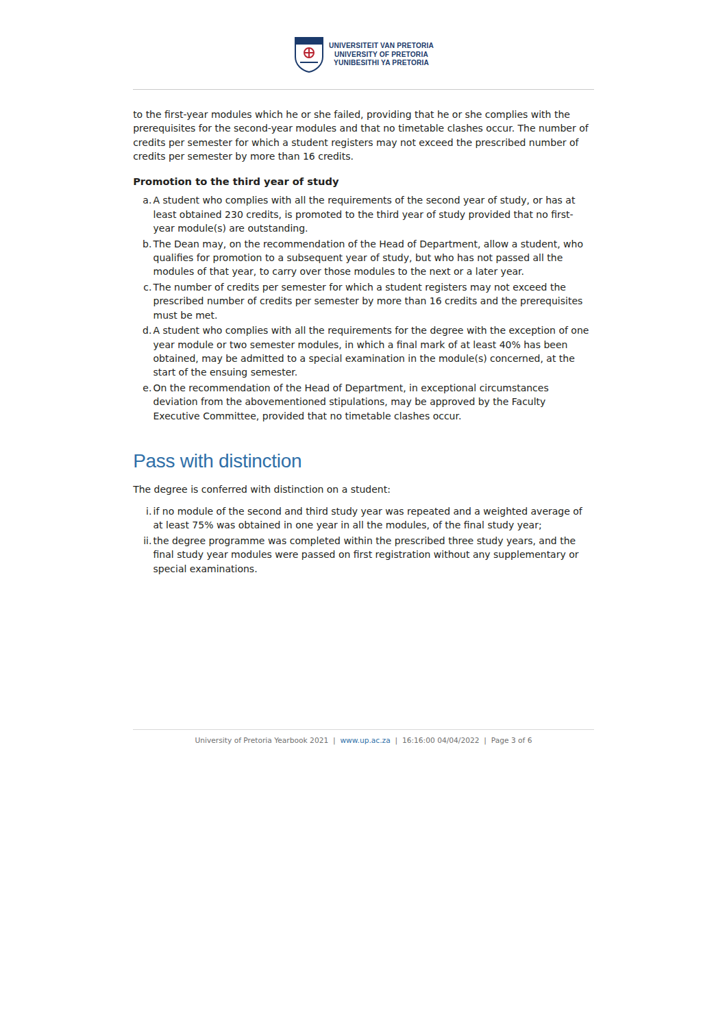Universiteit van Pretoria
University of Pretoria
Yunibesithi ya Pretoria
to the first-year modules which he or she failed, providing that he or she complies with the prerequisites for the second-year modules and that no timetable clashes occur. The number of credits per semester for which a student registers may not exceed the prescribed number of credits per semester by more than 16 credits.
Promotion to the third year of study
A student who complies with all the requirements of the second year of study, or has at least obtained 230 credits, is promoted to the third year of study provided that no first-year module(s) are outstanding.
The Dean may, on the recommendation of the Head of Department, allow a student, who qualifies for promotion to a subsequent year of study, but who has not passed all the modules of that year, to carry over those modules to the next or a later year.
The number of credits per semester for which a student registers may not exceed the prescribed number of credits per semester by more than 16 credits and the prerequisites must be met.
A student who complies with all the requirements for the degree with the exception of one year module or two semester modules, in which a final mark of at least 40% has been obtained, may be admitted to a special examination in the module(s) concerned, at the start of the ensuing semester.
On the recommendation of the Head of Department, in exceptional circumstances deviation from the abovementioned stipulations, may be approved by the Faculty Executive Committee, provided that no timetable clashes occur.
Pass with distinction
The degree is conferred with distinction on a student:
if no module of the second and third study year was repeated and a weighted average of at least 75% was obtained in one year in all the modules, of the final study year;
the degree programme was completed within the prescribed three study years, and the final study year modules were passed on first registration without any supplementary or special examinations.
University of Pretoria Yearbook 2021 | www.up.ac.za | 16:16:00 04/04/2022 | Page 3 of 6